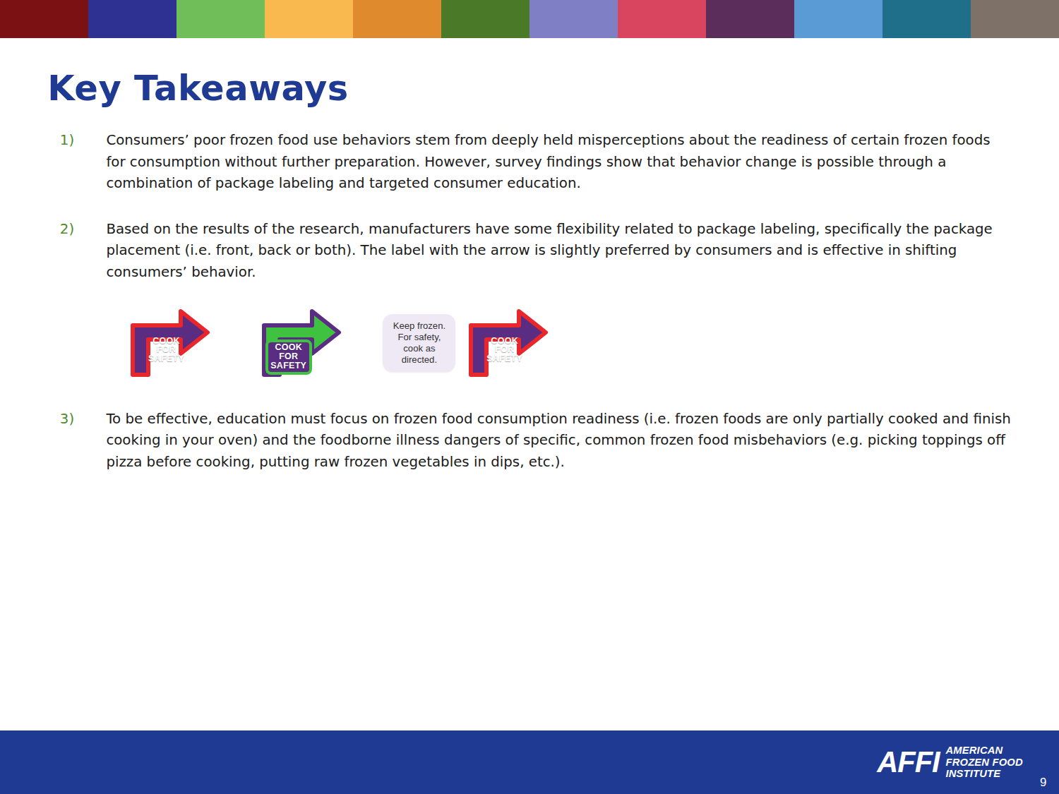Key Takeaways
Consumers’ poor frozen food use behaviors stem from deeply held misperceptions about the readiness of certain frozen foods for consumption without further preparation. However, survey findings show that behavior change is possible through a combination of package labeling and targeted consumer education.
Based on the results of the research, manufacturers have some flexibility related to package labeling, specifically the package placement (i.e. front, back or both). The label with the arrow is slightly preferred by consumers and is effective in shifting consumers’ behavior.
COOK
FOR
SAFETY
COOK
FOR
SAFETY
Keep frozen.
For safety,
cook as
directed.
COOK
FOR
SAFETY
To be effective, education must focus on frozen food consumption readiness (i.e. frozen foods are only partially cooked and finish cooking in your oven) and the foodborne illness dangers of specific, common frozen food misbehaviors (e.g. picking toppings off pizza before cooking, putting raw frozen vegetables in dips, etc.).
AFFI AMERICAN
FROZEN FOOD
INSTITUTE
9